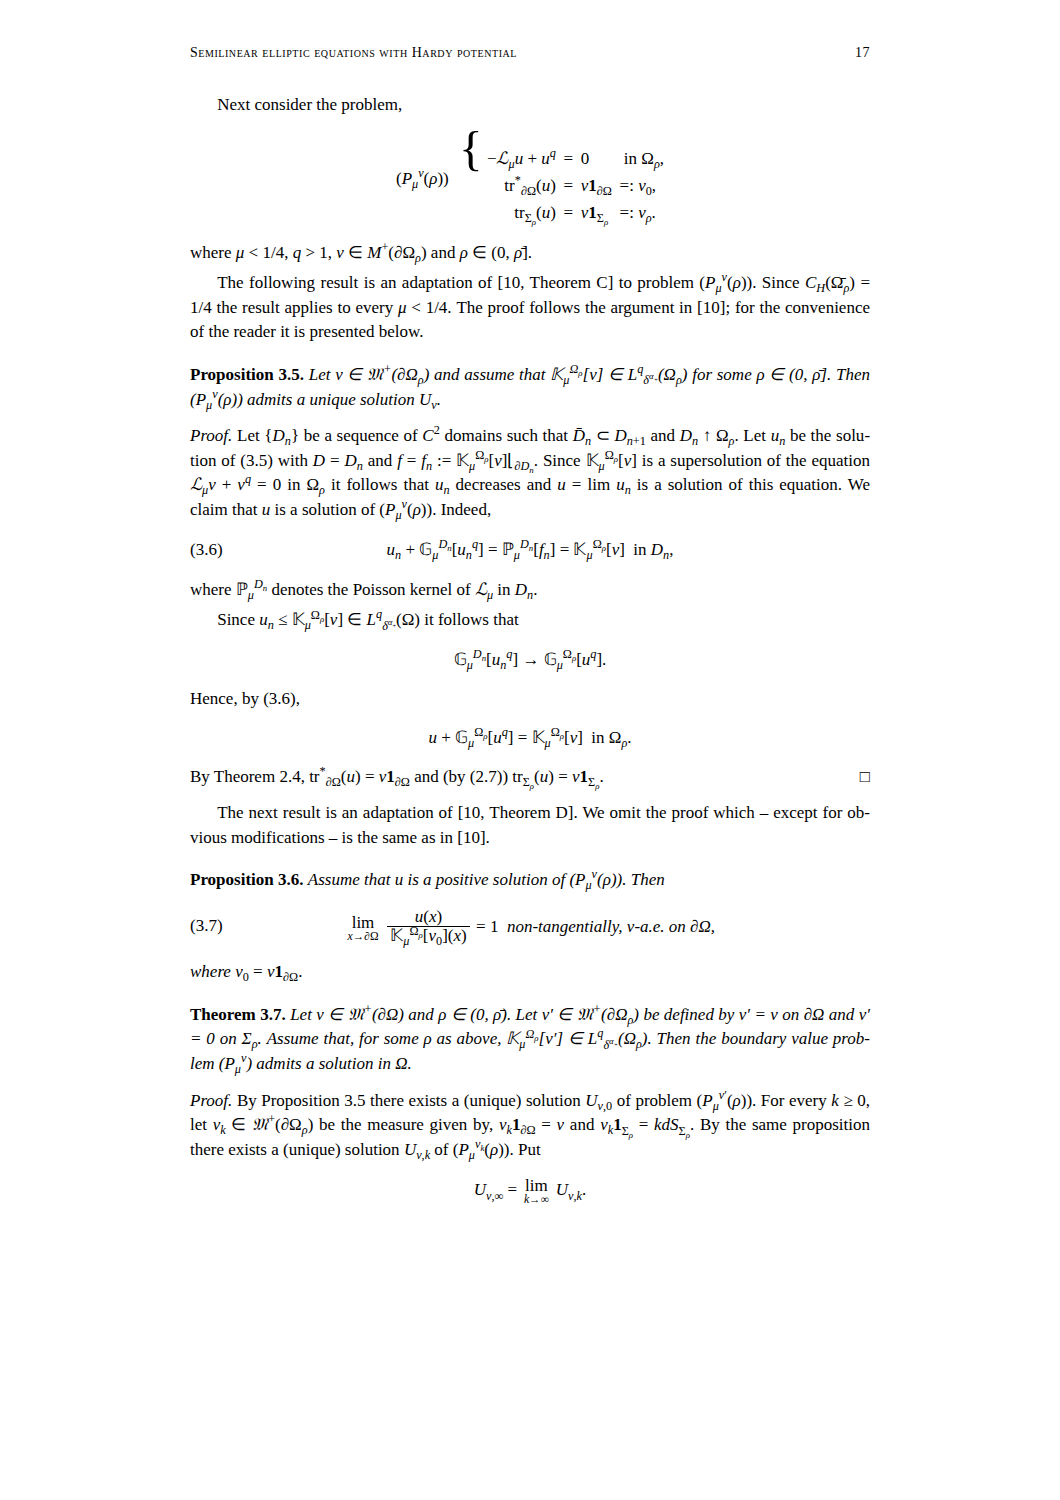Semilinear elliptic equations with Hardy potential 17
Next consider the problem,
(Pμν(ρ)) { −ℒμu + uq=0 in Ωρ, tr*∂Ω(u)=ν 1∂Ω=: ν0, trΣρ(u)=ν 1Σρ=: νρ.
where μ < 1/4, q > 1, ν ∈ M+(∂Ωρ) and ρ ∈ (0, ρ̄].
The following result is an adaptation of [10, Theorem C] to problem (Pμν(ρ)). Since CH(Ω̄ρ) = 1/4 the result applies to every μ < 1/4. The proof follows the argument in [10]; for the convenience of the reader it is presented below.
Proposition 3.5. Let ν ∈ 𝔐+(∂Ωρ) and assume that 𝕂μΩρ[ν] ∈ Lqδα+(Ωρ) for some ρ ∈ (0, ρ̄]. Then (Pμν(ρ)) admits a unique solution Uν.
Proof. Let {Dn} be a sequence of C2 domains such that D̄n ⊂ Dn+1 and Dn ↑ Ωρ. Let un be the solution of (3.5) with D = Dn and f = fn := 𝕂μΩρ[ν]⌊∂Dn. Since 𝕂μΩρ[ν] is a supersolution of the equation ℒμv + vq = 0 in Ωρ it follows that un decreases and u = lim un is a solution of this equation. We claim that u is a solution of (Pμν(ρ)). Indeed,
(3.6) un + 𝔾μDn[unq] = ℙμDn[fn] = 𝕂μΩρ[ν] in Dn,
where ℙμDn denotes the Poisson kernel of ℒμ in Dn.
Since un ≤ 𝕂μΩρ[ν] ∈ Lqδα+(Ω) it follows that
𝔾μDn[unq] → 𝔾μΩρ[uq].
Hence, by (3.6),
u + 𝔾μΩρ[uq] = 𝕂μΩρ[ν] in Ωρ.
By Theorem 2.4, tr*∂Ω(u) = ν 1∂Ω and (by (2.7)) trΣρ(u) = ν 1Σρ.□
The next result is an adaptation of [10, Theorem D]. We omit the proof which – except for obvious modifications – is the same as in [10].
Proposition 3.6. Assume that u is a positive solution of (Pμν(ρ)). Then
(3.7) lim x→∂Ω u(x) 𝕂μΩρ[ν0](x) = 1 non-tangentially, ν-a.e. on ∂Ω,
where ν0 = ν 1∂Ω.
Theorem 3.7. Let ν ∈ 𝔐+(∂Ω) and ρ ∈ (0, ρ̄). Let ν′ ∈ 𝔐+(∂Ωρ) be defined by ν′ = ν on ∂Ω and ν′ = 0 on Σρ. Assume that, for some ρ as above, 𝕂μΩρ[ν′] ∈ Lqδα+(Ωρ). Then the boundary value problem (Pμν) admits a solution in Ω.
Proof. By Proposition 3.5 there exists a (unique) solution Uν,0 of problem (Pμν′(ρ)). For every k ≥ 0, let νk ∈ 𝔐+(∂Ωρ) be the measure given by, νk1∂Ω = ν and νk1Σρ = kdSΣρ. By the same proposition there exists a (unique) solution Uν,k of (Pμνk(ρ)). Put
Uν,∞ = lim k→∞ Uν,k.